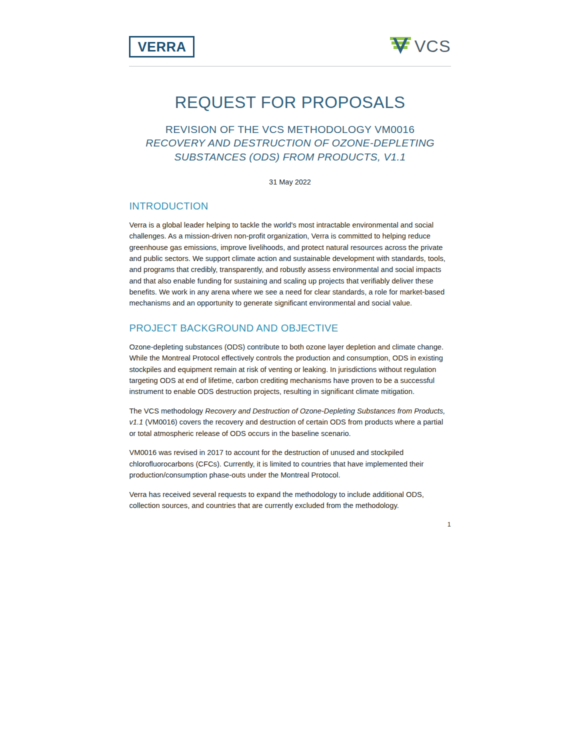VERRA
VCS
REQUEST FOR PROPOSALS
REVISION OF THE VCS METHODOLOGY VM0016 RECOVERY AND DESTRUCTION OF OZONE-DEPLETING SUBSTANCES (ODS) FROM PRODUCTS, V1.1
31 May 2022
INTRODUCTION
Verra is a global leader helping to tackle the world's most intractable environmental and social challenges. As a mission-driven non-profit organization, Verra is committed to helping reduce greenhouse gas emissions, improve livelihoods, and protect natural resources across the private and public sectors. We support climate action and sustainable development with standards, tools, and programs that credibly, transparently, and robustly assess environmental and social impacts and that also enable funding for sustaining and scaling up projects that verifiably deliver these benefits. We work in any arena where we see a need for clear standards, a role for market-based mechanisms and an opportunity to generate significant environmental and social value.
PROJECT BACKGROUND AND OBJECTIVE
Ozone-depleting substances (ODS) contribute to both ozone layer depletion and climate change. While the Montreal Protocol effectively controls the production and consumption, ODS in existing stockpiles and equipment remain at risk of venting or leaking. In jurisdictions without regulation targeting ODS at end of lifetime, carbon crediting mechanisms have proven to be a successful instrument to enable ODS destruction projects, resulting in significant climate mitigation.
The VCS methodology Recovery and Destruction of Ozone-Depleting Substances from Products, v1.1 (VM0016) covers the recovery and destruction of certain ODS from products where a partial or total atmospheric release of ODS occurs in the baseline scenario.
VM0016 was revised in 2017 to account for the destruction of unused and stockpiled chlorofluorocarbons (CFCs). Currently, it is limited to countries that have implemented their production/consumption phase-outs under the Montreal Protocol.
Verra has received several requests to expand the methodology to include additional ODS, collection sources, and countries that are currently excluded from the methodology.
1